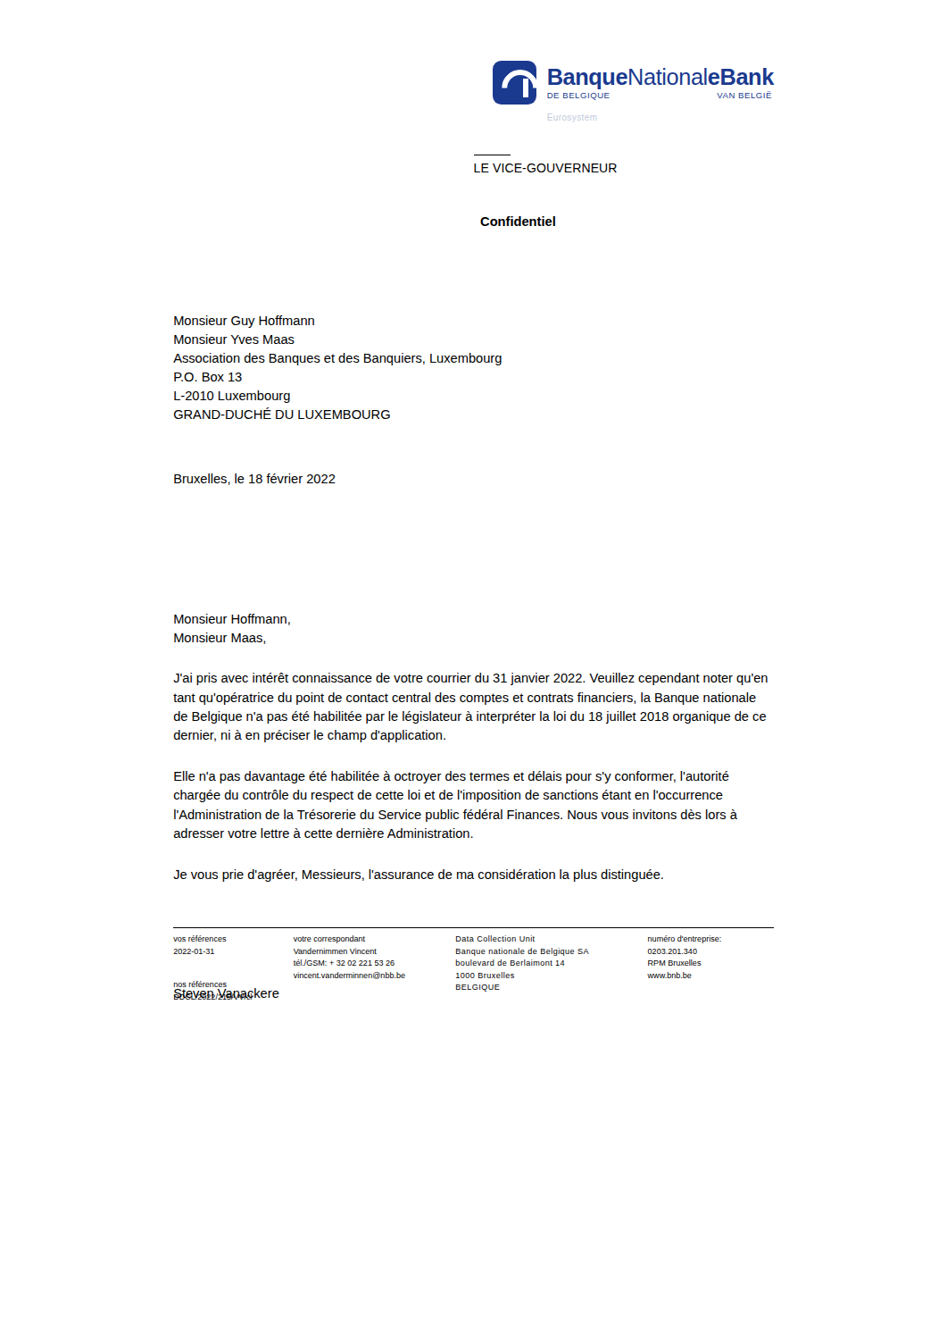BanqueNationaleBank
DE BELGIQUE VAN BELGIË
Eurosystem
LE VICE-GOUVERNEUR
Confidentiel
Monsieur Guy Hoffmann
Monsieur Yves Maas
Association des Banques et des Banquiers, Luxembourg
P.O. Box 13
L-2010 Luxembourg
GRAND-DUCHÉ DU LUXEMBOURG
Bruxelles, le 18 février 2022
Monsieur Hoffmann,
Monsieur Maas,
J'ai pris avec intérêt connaissance de votre courrier du 31 janvier 2022. Veuillez cependant noter qu'en tant qu'opératrice du point de contact central des comptes et contrats financiers, la Banque nationale de Belgique n'a pas été habilitée par le législateur à interpréter la loi du 18 juillet 2018 organique de ce dernier, ni à en préciser le champ d'application.
Elle n'a pas davantage été habilitée à octroyer des termes et délais pour s'y conformer, l'autorité chargée du contrôle du respect de cette loi et de l'imposition de sanctions étant en l'occurrence l'Administration de la Trésorerie du Service public fédéral Finances. Nous vous invitons dès lors à adresser votre lettre à cette dernière Administration.
Je vous prie d'agréer, Messieurs, l'assurance de ma considération la plus distinguée.
Steven Vanackere
| vos références 2022-01-31 | votre correspondant Vandernimmen Vincent tél./GSM: + 32 02 221 53 26 vincent.vanderminnen@nbb.be | Data Collection Unit Banque nationale de Belgique SA boulevard de Berlaimont 14 1000 Bruxelles BELGIQUE | numéro d'entreprise: 0203.201.340 RPM Bruxelles www.bnb.be |
| nos références DDCL/2022/215/VV/cl | | | |